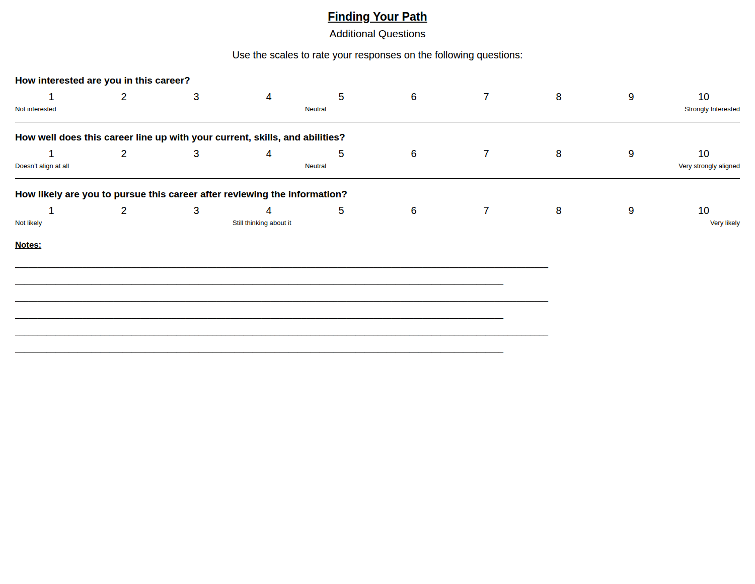Finding Your Path
Additional Questions
Use the scales to rate your responses on the following questions:
How interested are you in this career?
| 1 | 2 | 3 | 4 | 5 | 6 | 7 | 8 | 9 | 10 |
| Not interested | Neutral | Strongly Interested |
How well does this career line up with your current, skills, and abilities?
| 1 | 2 | 3 | 4 | 5 | 6 | 7 | 8 | 9 | 10 |
| Doesn’t align at all | Neutral | Very strongly aligned |
How likely are you to pursue this career after reviewing the information?
| 1 | 2 | 3 | 4 | 5 | 6 | 7 | 8 | 9 | 10 |
| Not likely | Still thinking about it | Very likely |
Notes:
_______________________________________________________________________________________________________________________
_____________________________________________________________________________________________________________
_______________________________________________________________________________________________________________________
_____________________________________________________________________________________________________________
_______________________________________________________________________________________________________________________
_____________________________________________________________________________________________________________